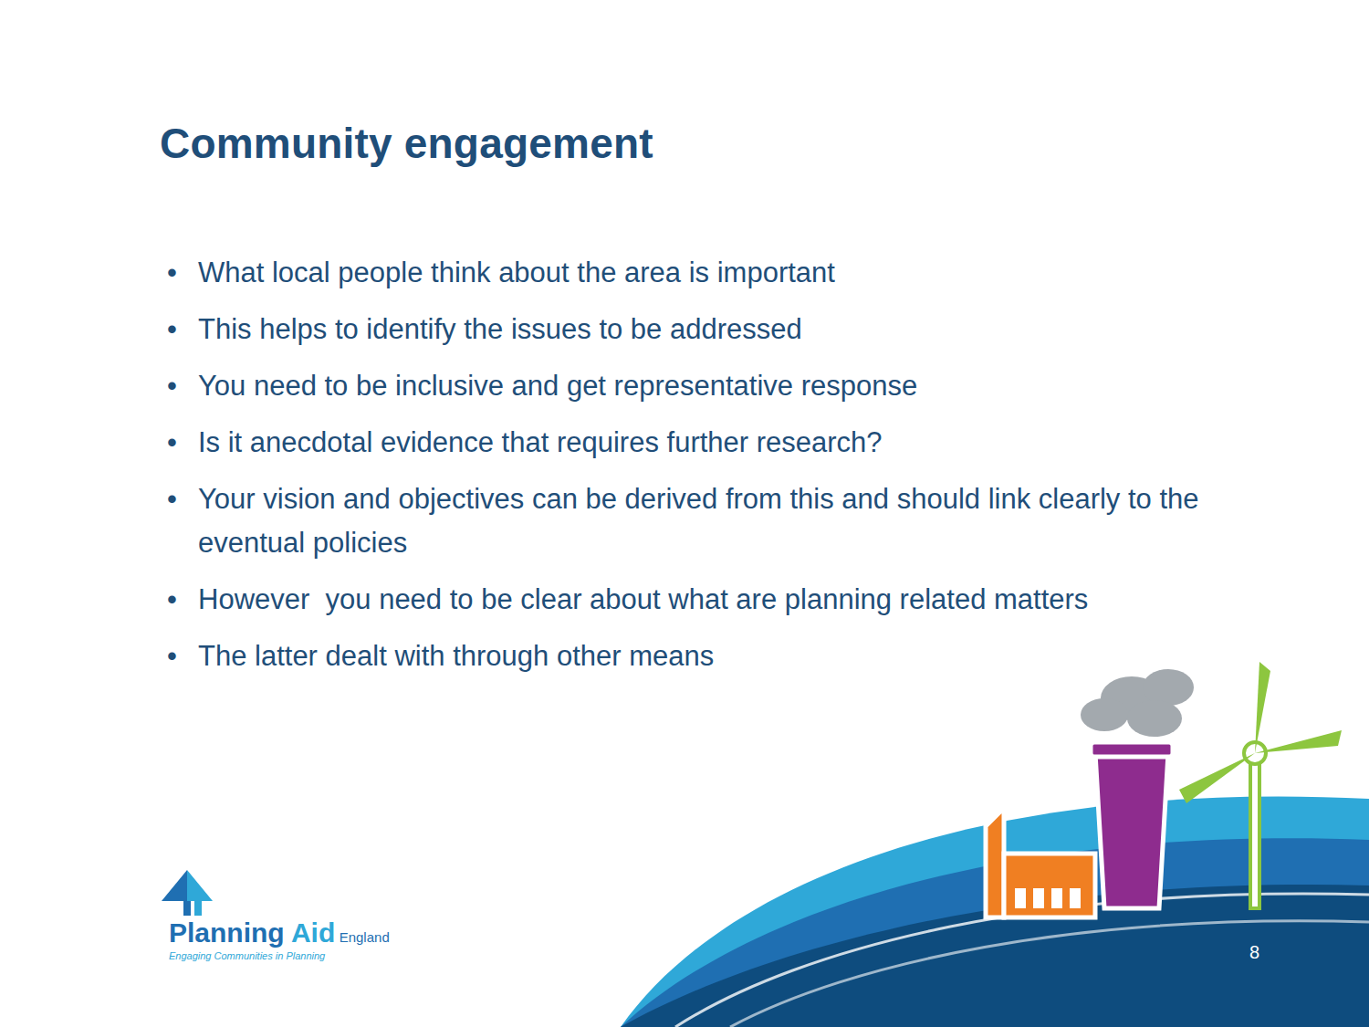Community engagement
What local people think about the area is important
This helps to identify the issues to be addressed
You need to be inclusive and get representative response
Is it anecdotal evidence that requires further research?
Your vision and objectives can be derived from this and should link clearly to the eventual policies
However you need to be clear about what are planning related matters
The latter dealt with through other means
Planning Aid England Engaging Communities in Planning
8